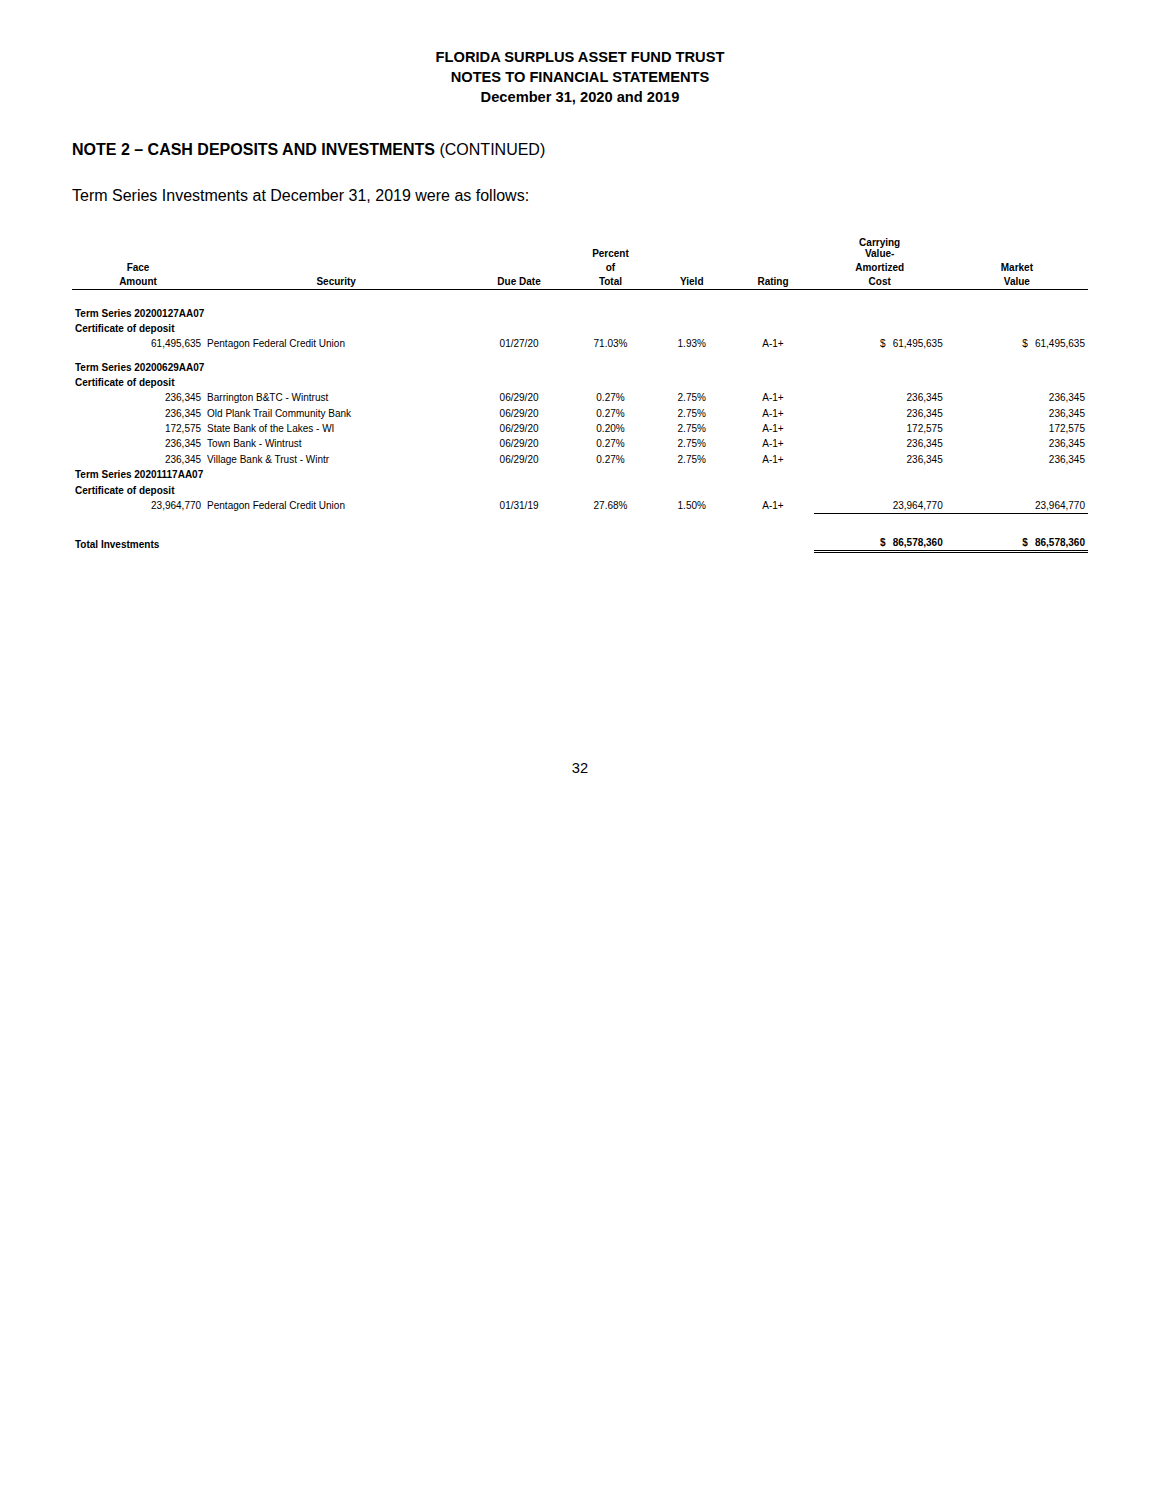FLORIDA SURPLUS ASSET FUND TRUST
NOTES TO FINANCIAL STATEMENTS
December 31, 2020 and 2019
NOTE 2 – CASH DEPOSITS AND INVESTMENTS (CONTINUED)
Term Series Investments at December 31, 2019 were as follows:
| | | | Percent | | | Carrying Value- | |
| --- | --- | --- | --- | --- | --- | --- | --- |
| Face | | | of | | | Amortized | Market |
| Amount | Security | Due Date | Total | Yield | Rating | Cost | Value |
| Term Series 20200127AA07 |
| Certificate of deposit |
| 61,495,635 | Pentagon Federal Credit Union | 01/27/20 | 71.03% | 1.93% | A-1+ | $ 61,495,635 | $ 61,495,635 |
| Term Series 20200629AA07 |
| Certificate of deposit |
| 236,345 | Barrington B&TC - Wintrust | 06/29/20 | 0.27% | 2.75% | A-1+ | 236,345 | 236,345 |
| 236,345 | Old Plank Trail Community Bank | 06/29/20 | 0.27% | 2.75% | A-1+ | 236,345 | 236,345 |
| 172,575 | State Bank of the Lakes - WI | 06/29/20 | 0.20% | 2.75% | A-1+ | 172,575 | 172,575 |
| 236,345 | Town Bank - Wintrust | 06/29/20 | 0.27% | 2.75% | A-1+ | 236,345 | 236,345 |
| 236,345 | Village Bank & Trust - Wintr | 06/29/20 | 0.27% | 2.75% | A-1+ | 236,345 | 236,345 |
| Term Series 20201117AA07 |
| Certificate of deposit |
| 23,964,770 | Pentagon Federal Credit Union | 01/31/19 | 27.68% | 1.50% | A-1+ | 23,964,770 | 23,964,770 |
| Total Investments | | $ 86,578,360 | $ 86,578,360 |
32